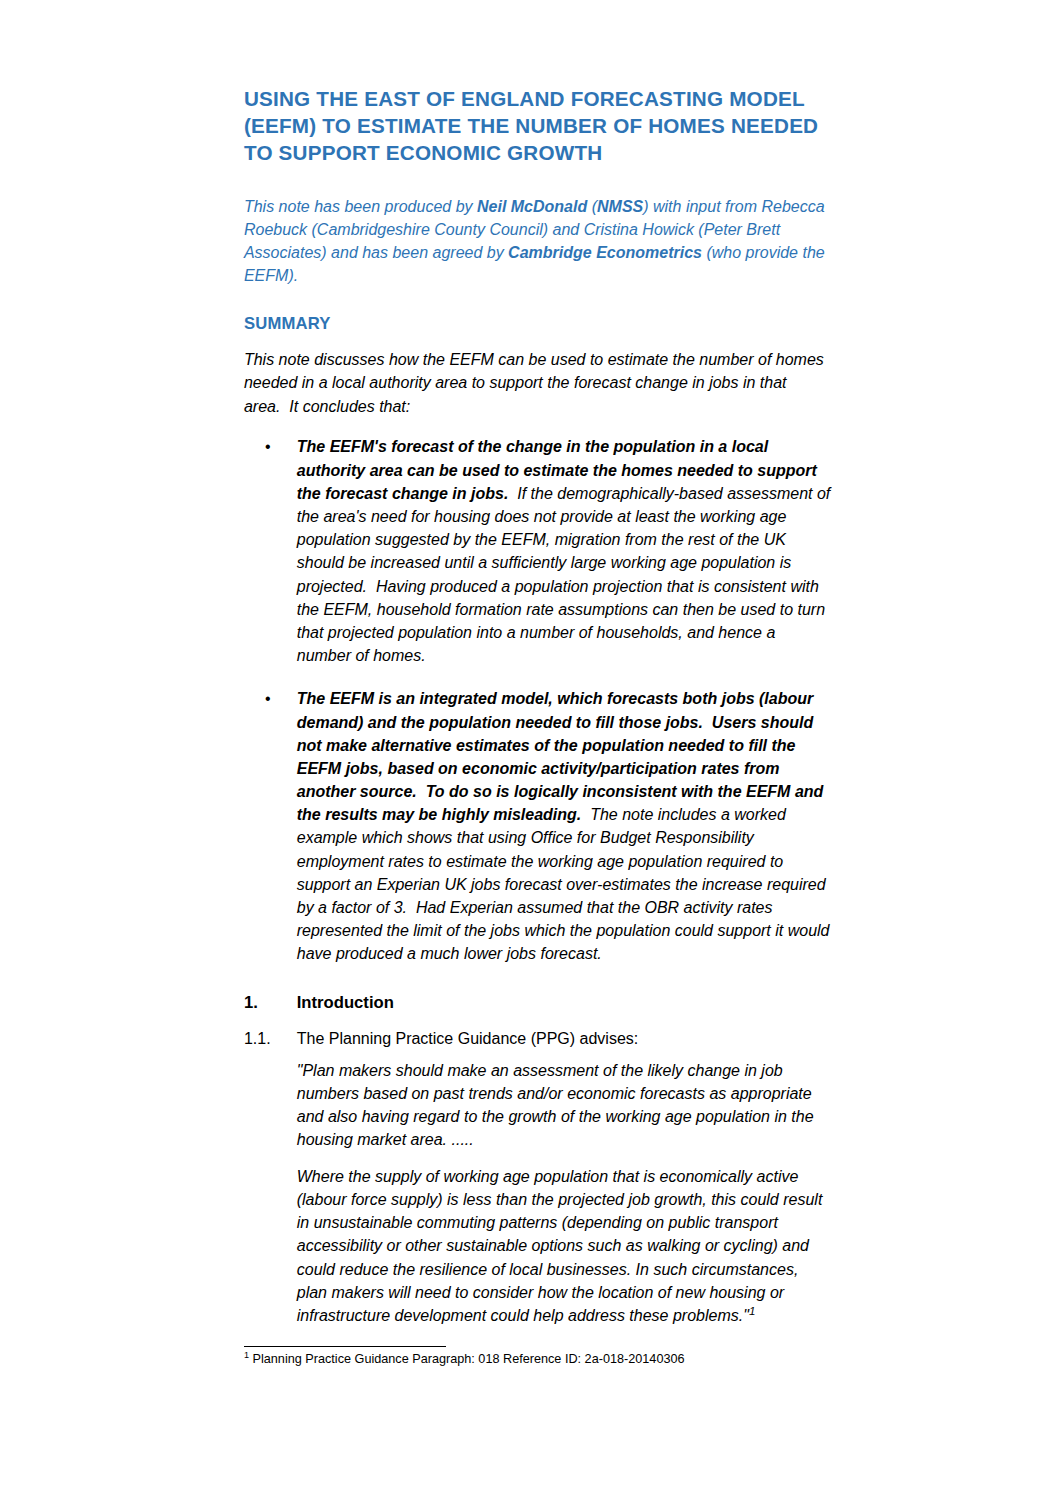Using the East of England Forecasting Model (EEFM) to Estimate the Number of Homes Needed to Support Economic Growth
This note has been produced by Neil McDonald (NMSS) with input from Rebecca Roebuck (Cambridgeshire County Council) and Cristina Howick (Peter Brett Associates) and has been agreed by Cambridge Econometrics (who provide the EEFM).
Summary
This note discusses how the EEFM can be used to estimate the number of homes needed in a local authority area to support the forecast change in jobs in that area. It concludes that:
The EEFM's forecast of the change in the population in a local authority area can be used to estimate the homes needed to support the forecast change in jobs. If the demographically-based assessment of the area's need for housing does not provide at least the working age population suggested by the EEFM, migration from the rest of the UK should be increased until a sufficiently large working age population is projected. Having produced a population projection that is consistent with the EEFM, household formation rate assumptions can then be used to turn that projected population into a number of households, and hence a number of homes.
The EEFM is an integrated model, which forecasts both jobs (labour demand) and the population needed to fill those jobs. Users should not make alternative estimates of the population needed to fill the EEFM jobs, based on economic activity/participation rates from another source. To do so is logically inconsistent with the EEFM and the results may be highly misleading. The note includes a worked example which shows that using Office for Budget Responsibility employment rates to estimate the working age population required to support an Experian UK jobs forecast over-estimates the increase required by a factor of 3. Had Experian assumed that the OBR activity rates represented the limit of the jobs which the population could support it would have produced a much lower jobs forecast.
1. Introduction
1.1. The Planning Practice Guidance (PPG) advises:
"Plan makers should make an assessment of the likely change in job numbers based on past trends and/or economic forecasts as appropriate and also having regard to the growth of the working age population in the housing market area. .....
Where the supply of working age population that is economically active (labour force supply) is less than the projected job growth, this could result in unsustainable commuting patterns (depending on public transport accessibility or other sustainable options such as walking or cycling) and could reduce the resilience of local businesses. In such circumstances, plan makers will need to consider how the location of new housing or infrastructure development could help address these problems."1
1 Planning Practice Guidance Paragraph: 018 Reference ID: 2a-018-20140306